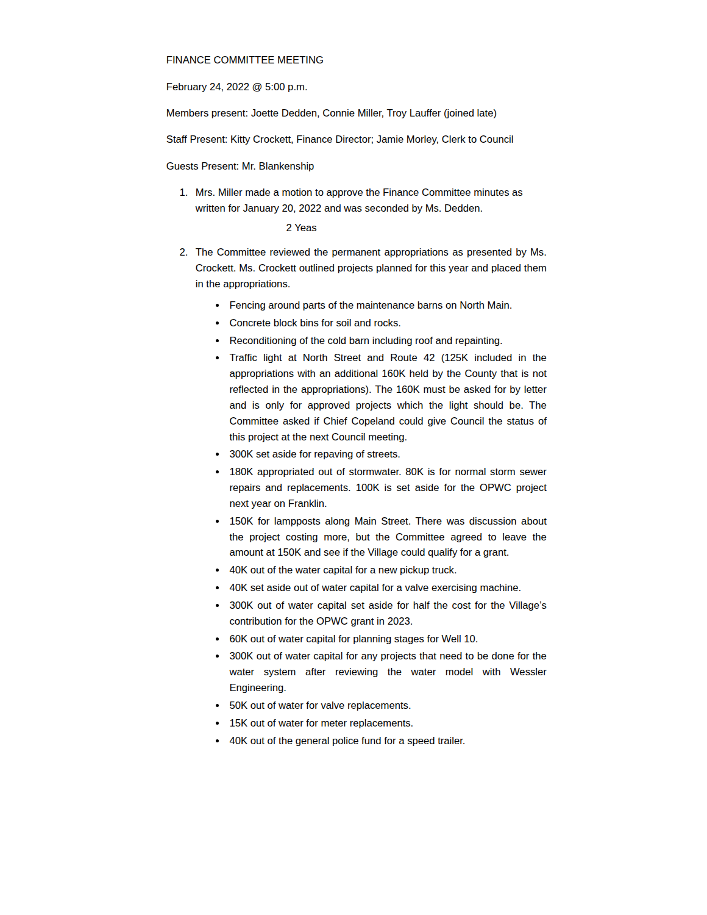FINANCE COMMITTEE MEETING
February 24, 2022 @ 5:00 p.m.
Members present: Joette Dedden, Connie Miller, Troy Lauffer (joined late)
Staff Present: Kitty Crockett, Finance Director; Jamie Morley, Clerk to Council
Guests Present: Mr. Blankenship
Mrs. Miller made a motion to approve the Finance Committee minutes as written for January 20, 2022 and was seconded by Ms. Dedden.
2 Yeas
The Committee reviewed the permanent appropriations as presented by Ms. Crockett. Ms. Crockett outlined projects planned for this year and placed them in the appropriations.
Fencing around parts of the maintenance barns on North Main.
Concrete block bins for soil and rocks.
Reconditioning of the cold barn including roof and repainting.
Traffic light at North Street and Route 42 (125K included in the appropriations with an additional 160K held by the County that is not reflected in the appropriations). The 160K must be asked for by letter and is only for approved projects which the light should be. The Committee asked if Chief Copeland could give Council the status of this project at the next Council meeting.
300K set aside for repaving of streets.
180K appropriated out of stormwater. 80K is for normal storm sewer repairs and replacements. 100K is set aside for the OPWC project next year on Franklin.
150K for lampposts along Main Street. There was discussion about the project costing more, but the Committee agreed to leave the amount at 150K and see if the Village could qualify for a grant.
40K out of the water capital for a new pickup truck.
40K set aside out of water capital for a valve exercising machine.
300K out of water capital set aside for half the cost for the Village’s contribution for the OPWC grant in 2023.
60K out of water capital for planning stages for Well 10.
300K out of water capital for any projects that need to be done for the water system after reviewing the water model with Wessler Engineering.
50K out of water for valve replacements.
15K out of water for meter replacements.
40K out of the general police fund for a speed trailer.